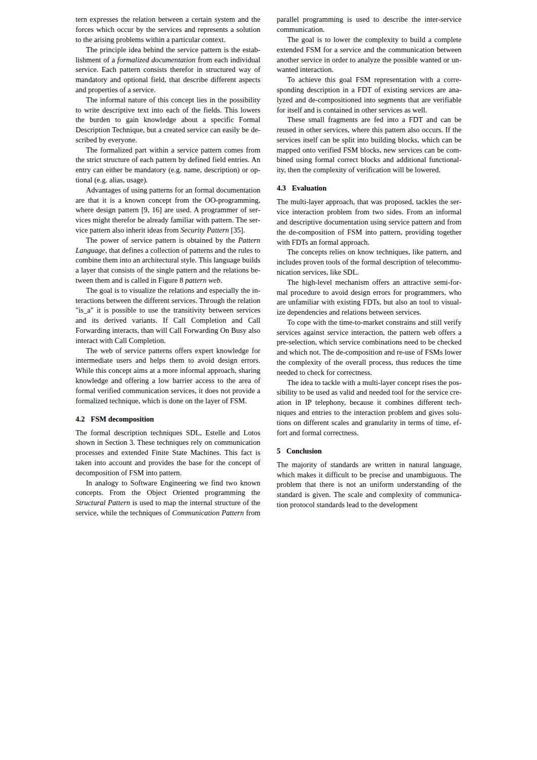tern expresses the relation between a certain system and the forces which occur by the services and represents a solution to the arising problems within a particular context.
The principle idea behind the service pattern is the establishment of a formalized documentation from each individual service. Each pattern consists therefor in structured way of mandatory and optional field, that describe different aspects and properties of a service.
The informal nature of this concept lies in the possibility to write descriptive text into each of the fields. This lowers the burden to gain knowledge about a specific Formal Description Technique, but a created service can easily be described by everyone.
The formalized part within a service pattern comes from the strict structure of each pattern by defined field entries. An entry can either be mandatory (e.g. name, description) or optional (e.g. alias, usage).
Advantages of using patterns for an formal documentation are that it is a known concept from the OO-programming, where design pattern [9, 16] are used. A programmer of services might therefor be already familiar with pattern. The service pattern also inherit ideas from Security Pattern [35].
The power of service pattern is obtained by the Pattern Language, that defines a collection of patterns and the rules to combine them into an architectural style. This language builds a layer that consists of the single pattern and the relations between them and is called in Figure 8 pattern web.
The goal is to visualize the relations and especially the interactions between the different services. Through the relation "is_a" it is possible to use the transitivity between services and its derived variants. If Call Completion and Call Forwarding interacts, than will Call Forwarding On Busy also interact with Call Completion.
The web of service patterns offers expert knowledge for intermediate users and helps them to avoid design errors. While this concept aims at a more informal approach, sharing knowledge and offering a low barrier access to the area of formal verified communication services, it does not provide a formalized technique, which is done on the layer of FSM.
4.2 FSM decomposition
The formal description techniques SDL, Estelle and Lotos shown in Section 3. These techniques rely on communication processes and extended Finite State Machines. This fact is taken into account and provides the base for the concept of decomposition of FSM into pattern.
In analogy to Software Engineering we find two known concepts. From the Object Oriented programming the Structural Pattern is used to map the internal structure of the service, while the techniques of Communication Pattern from parallel programming is used to describe the inter-service communication.
The goal is to lower the complexity to build a complete extended FSM for a service and the communication between another service in order to analyze the possible wanted or unwanted interaction.
To achieve this goal FSM representation with a corresponding description in a FDT of existing services are analyzed and de-compositioned into segments that are verifiable for itself and is contained in other services as well.
These small fragments are fed into a FDT and can be reused in other services, where this pattern also occurs. If the services itself can be split into building blocks, which can be mapped onto verified FSM blocks, new services can be combined using formal correct blocks and additional functionality, then the complexity of verification will be lowered.
4.3 Evaluation
The multi-layer approach, that was proposed, tackles the service interaction problem from two sides. From an informal and descriptive documentation using service pattern and from the de-composition of FSM into pattern, providing together with FDTs an formal approach.
The concepts relies on know techniques, like pattern, and includes proven tools of the formal description of telecommunication services, like SDL.
The high-level mechanism offers an attractive semi-formal procedure to avoid design errors for programmers, who are unfamiliar with existing FDTs, but also an tool to visualize dependencies and relations between services.
To cope with the time-to-market constrains and still verify services against service interaction, the pattern web offers a pre-selection, which service combinations need to be checked and which not. The de-composition and re-use of FSMs lower the complexity of the overall process, thus reduces the time needed to check for correctness.
The idea to tackle with a multi-layer concept rises the possibility to be used as valid and needed tool for the service creation in IP telephony, because it combines different techniques and entries to the interaction problem and gives solutions on different scales and granularity in terms of time, effort and formal correctness.
5 Conclusion
The majority of standards are written in natural language, which makes it difficult to be precise and unambiguous. The problem that there is not an uniform understanding of the standard is given. The scale and complexity of communication protocol standards lead to the development